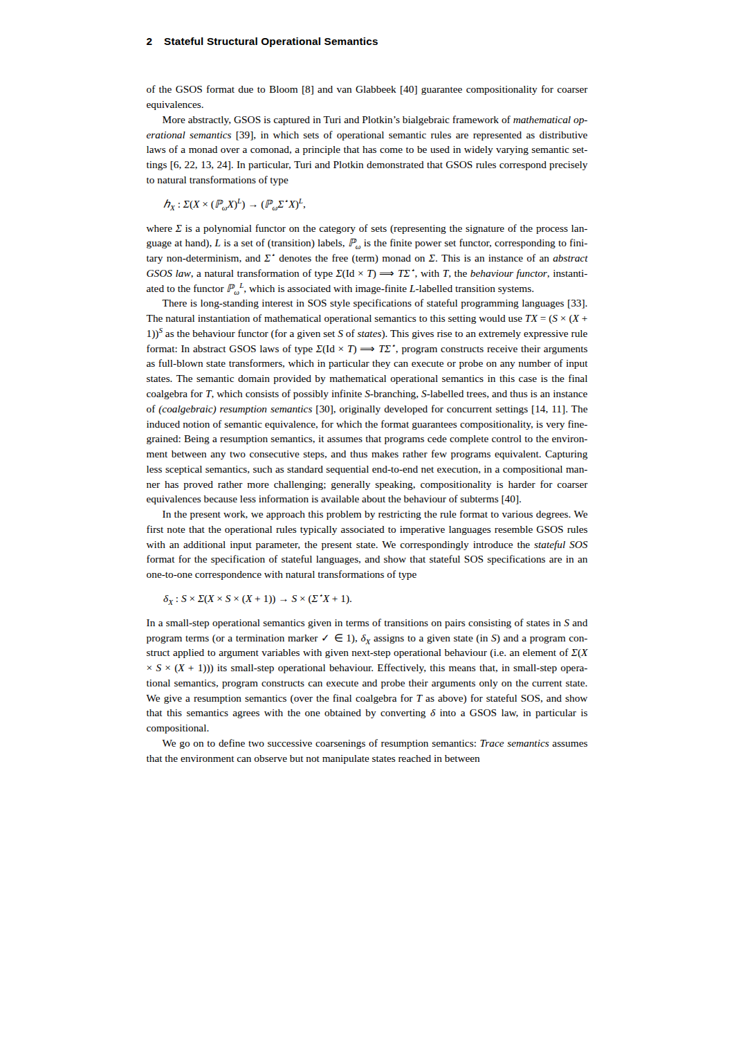2 Stateful Structural Operational Semantics
of the GSOS format due to Bloom [8] and van Glabbeek [40] guarantee compositionality for coarser equivalences.
More abstractly, GSOS is captured in Turi and Plotkin’s bialgebraic framework of mathematical operational semantics [39], in which sets of operational semantic rules are represented as distributive laws of a monad over a comonad, a principle that has come to be used in widely varying semantic settings [6, 22, 13, 24]. In particular, Turi and Plotkin demonstrated that GSOS rules correspond precisely to natural transformations of type
ℎX : Σ(X × (ℙωX)L) → (ℙωΣ⋆X)L,
where Σ is a polynomial functor on the category of sets (representing the signature of the process language at hand), L is a set of (transition) labels, ℙω is the finite power set functor, corresponding to finitary non-determinism, and Σ⋆ denotes the free (term) monad on Σ. This is an instance of an abstract GSOS law, a natural transformation of type Σ(Id × T) ⟹ TΣ⋆, with T, the behaviour functor, instantiated to the functor ℙωL, which is associated with image-finite L-labelled transition systems.
There is long-standing interest in SOS style specifications of stateful programming languages [33]. The natural instantiation of mathematical operational semantics to this setting would use TX = (S × (X + 1))S as the behaviour functor (for a given set S of states). This gives rise to an extremely expressive rule format: In abstract GSOS laws of type Σ(Id × T) ⟹ TΣ⋆, program constructs receive their arguments as full-blown state transformers, which in particular they can execute or probe on any number of input states. The semantic domain provided by mathematical operational semantics in this case is the final coalgebra for T, which consists of possibly infinite S-branching, S-labelled trees, and thus is an instance of (coalgebraic) resumption semantics [30], originally developed for concurrent settings [14, 11]. The induced notion of semantic equivalence, for which the format guarantees compositionality, is very fine-grained: Being a resumption semantics, it assumes that programs cede complete control to the environment between any two consecutive steps, and thus makes rather few programs equivalent. Capturing less sceptical semantics, such as standard sequential end-to-end net execution, in a compositional manner has proved rather more challenging; generally speaking, compositionality is harder for coarser equivalences because less information is available about the behaviour of subterms [40].
In the present work, we approach this problem by restricting the rule format to various degrees. We first note that the operational rules typically associated to imperative languages resemble GSOS rules with an additional input parameter, the present state. We correspondingly introduce the stateful SOS format for the specification of stateful languages, and show that stateful SOS specifications are in an one-to-one correspondence with natural transformations of type
δX : S × Σ(X × S × (X + 1)) → S × (Σ⋆X + 1).
In a small-step operational semantics given in terms of transitions on pairs consisting of states in S and program terms (or a termination marker ✓ ∈ 1), δX assigns to a given state (in S) and a program construct applied to argument variables with given next-step operational behaviour (i.e. an element of Σ(X × S × (X + 1))) its small-step operational behaviour. Effectively, this means that, in small-step operational semantics, program constructs can execute and probe their arguments only on the current state. We give a resumption semantics (over the final coalgebra for T as above) for stateful SOS, and show that this semantics agrees with the one obtained by converting δ into a GSOS law, in particular is compositional.
We go on to define two successive coarsenings of resumption semantics: Trace semantics assumes that the environment can observe but not manipulate states reached in between